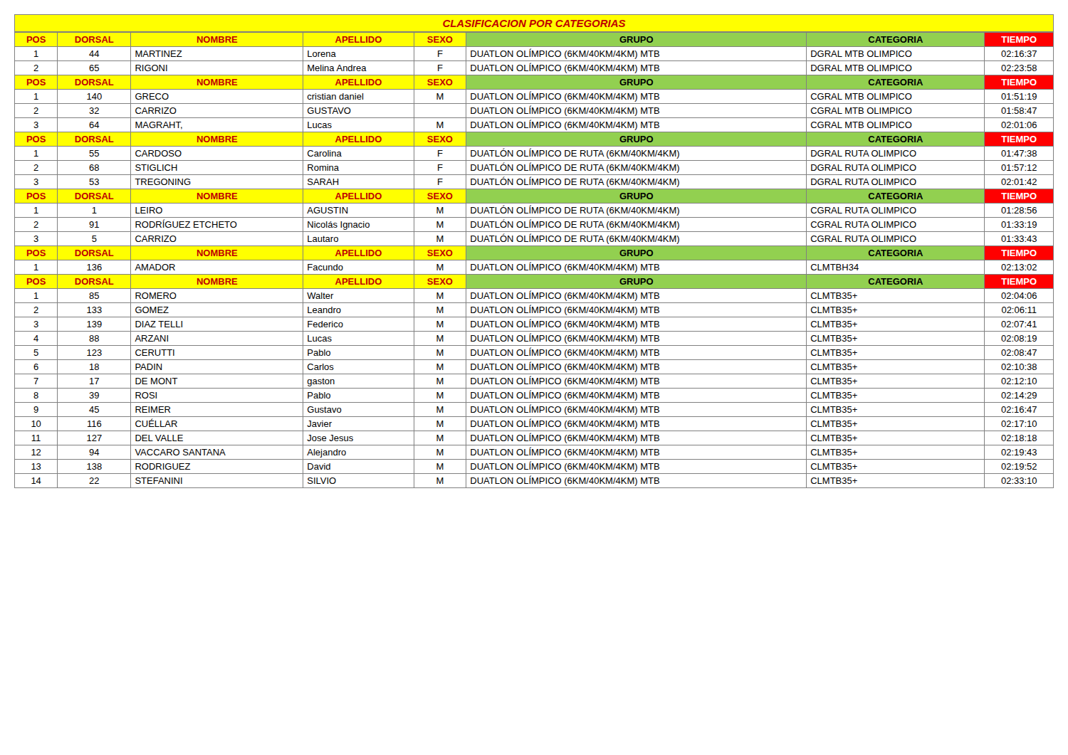CLASIFICACION POR CATEGORIAS
| POS | DORSAL | NOMBRE | APELLIDO | SEXO | GRUPO | CATEGORIA | TIEMPO |
| --- | --- | --- | --- | --- | --- | --- | --- |
| 1 | 44 | MARTINEZ | Lorena | F | DUATLON OLÍMPICO (6KM/40KM/4KM) MTB | DGRAL MTB OLIMPICO | 02:16:37 |
| 2 | 65 | RIGONI | Melina Andrea | F | DUATLON OLÍMPICO (6KM/40KM/4KM) MTB | DGRAL MTB OLIMPICO | 02:23:58 |
| POS | DORSAL | NOMBRE | APELLIDO | SEXO | GRUPO | CATEGORIA | TIEMPO |
| 1 | 140 | GRECO | cristian daniel | M | DUATLON OLÍMPICO (6KM/40KM/4KM) MTB | CGRAL MTB OLIMPICO | 01:51:19 |
| 2 | 32 | CARRIZO | GUSTAVO | | DUATLON OLÍMPICO (6KM/40KM/4KM) MTB | CGRAL MTB OLIMPICO | 01:58:47 |
| 3 | 64 | MAGRAHT, | Lucas | M | DUATLON OLÍMPICO (6KM/40KM/4KM) MTB | CGRAL MTB OLIMPICO | 02:01:06 |
| POS | DORSAL | NOMBRE | APELLIDO | SEXO | GRUPO | CATEGORIA | TIEMPO |
| 1 | 55 | CARDOSO | Carolina | F | DUATLÓN OLÍMPICO DE RUTA (6KM/40KM/4KM) | DGRAL RUTA OLIMPICO | 01:47:38 |
| 2 | 68 | STIGLICH | Romina | F | DUATLÓN OLÍMPICO DE RUTA (6KM/40KM/4KM) | DGRAL RUTA OLIMPICO | 01:57:12 |
| 3 | 53 | TREGONING | SARAH | F | DUATLÓN OLÍMPICO DE RUTA (6KM/40KM/4KM) | DGRAL RUTA OLIMPICO | 02:01:42 |
| POS | DORSAL | NOMBRE | APELLIDO | SEXO | GRUPO | CATEGORIA | TIEMPO |
| 1 | 1 | LEIRO | AGUSTIN | M | DUATLÓN OLÍMPICO DE RUTA (6KM/40KM/4KM) | CGRAL RUTA OLIMPICO | 01:28:56 |
| 2 | 91 | RODRÍGUEZ ETCHETO | Nicolás Ignacio | M | DUATLÓN OLÍMPICO DE RUTA (6KM/40KM/4KM) | CGRAL RUTA OLIMPICO | 01:33:19 |
| 3 | 5 | CARRIZO | Lautaro | M | DUATLÓN OLÍMPICO DE RUTA (6KM/40KM/4KM) | CGRAL RUTA OLIMPICO | 01:33:43 |
| POS | DORSAL | NOMBRE | APELLIDO | SEXO | GRUPO | CATEGORIA | TIEMPO |
| 1 | 136 | AMADOR | Facundo | M | DUATLON OLÍMPICO (6KM/40KM/4KM) MTB | CLMTBH34 | 02:13:02 |
| POS | DORSAL | NOMBRE | APELLIDO | SEXO | GRUPO | CATEGORIA | TIEMPO |
| 1 | 85 | ROMERO | Walter | M | DUATLON OLÍMPICO (6KM/40KM/4KM) MTB | CLMTB35+ | 02:04:06 |
| 2 | 133 | GOMEZ | Leandro | M | DUATLON OLÍMPICO (6KM/40KM/4KM) MTB | CLMTB35+ | 02:06:11 |
| 3 | 139 | DIAZ TELLI | Federico | M | DUATLON OLÍMPICO (6KM/40KM/4KM) MTB | CLMTB35+ | 02:07:41 |
| 4 | 88 | ARZANI | Lucas | M | DUATLON OLÍMPICO (6KM/40KM/4KM) MTB | CLMTB35+ | 02:08:19 |
| 5 | 123 | CERUTTI | Pablo | M | DUATLON OLÍMPICO (6KM/40KM/4KM) MTB | CLMTB35+ | 02:08:47 |
| 6 | 18 | PADIN | Carlos | M | DUATLON OLÍMPICO (6KM/40KM/4KM) MTB | CLMTB35+ | 02:10:38 |
| 7 | 17 | DE MONT | gaston | M | DUATLON OLÍMPICO (6KM/40KM/4KM) MTB | CLMTB35+ | 02:12:10 |
| 8 | 39 | ROSI | Pablo | M | DUATLON OLÍMPICO (6KM/40KM/4KM) MTB | CLMTB35+ | 02:14:29 |
| 9 | 45 | REIMER | Gustavo | M | DUATLON OLÍMPICO (6KM/40KM/4KM) MTB | CLMTB35+ | 02:16:47 |
| 10 | 116 | CUÉLLAR | Javier | M | DUATLON OLÍMPICO (6KM/40KM/4KM) MTB | CLMTB35+ | 02:17:10 |
| 11 | 127 | DEL VALLE | Jose Jesus | M | DUATLON OLÍMPICO (6KM/40KM/4KM) MTB | CLMTB35+ | 02:18:18 |
| 12 | 94 | VACCARO SANTANA | Alejandro | M | DUATLON OLÍMPICO (6KM/40KM/4KM) MTB | CLMTB35+ | 02:19:43 |
| 13 | 138 | RODRIGUEZ | David | M | DUATLON OLÍMPICO (6KM/40KM/4KM) MTB | CLMTB35+ | 02:19:52 |
| 14 | 22 | STEFANINI | SILVIO | M | DUATLON OLÍMPICO (6KM/40KM/4KM) MTB | CLMTB35+ | 02:33:10 |